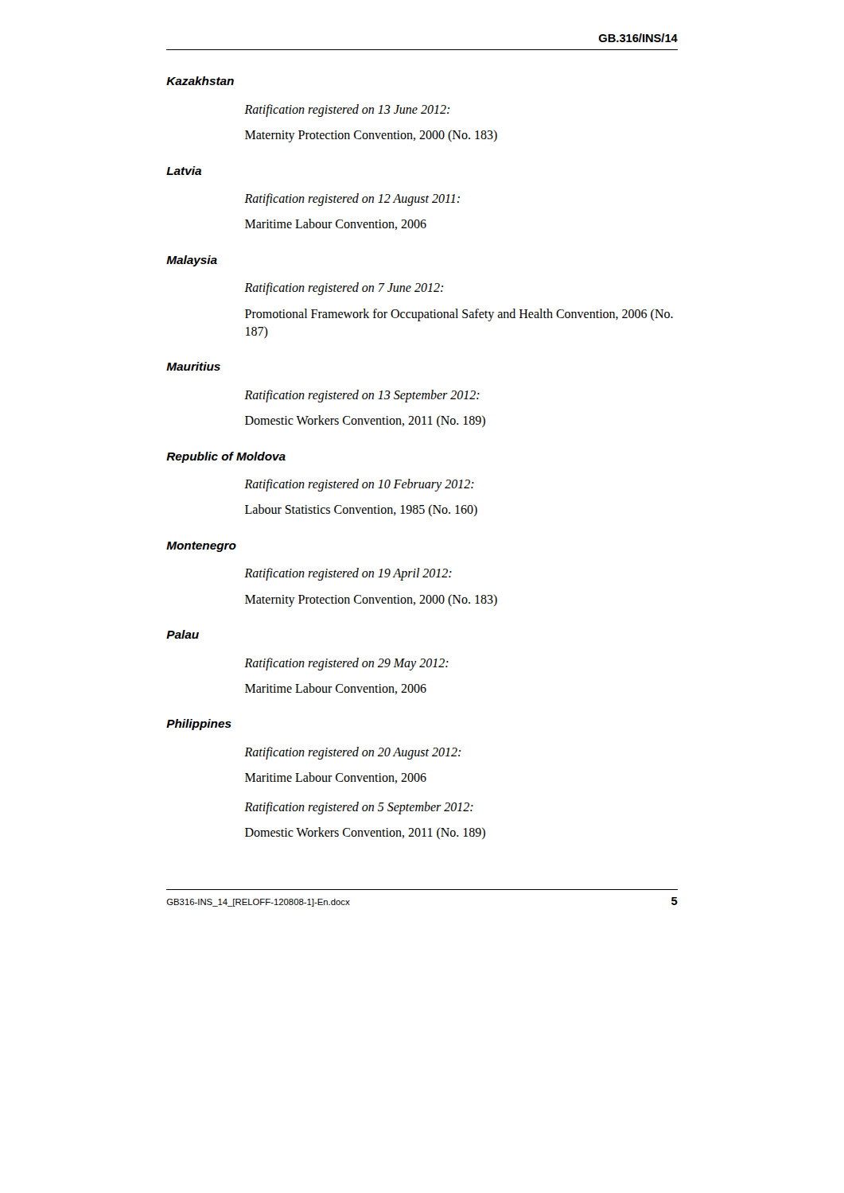GB.316/INS/14
Kazakhstan
Ratification registered on 13 June 2012:
Maternity Protection Convention, 2000 (No. 183)
Latvia
Ratification registered on 12 August 2011:
Maritime Labour Convention, 2006
Malaysia
Ratification registered on 7 June 2012:
Promotional Framework for Occupational Safety and Health Convention, 2006 (No. 187)
Mauritius
Ratification registered on 13 September 2012:
Domestic Workers Convention, 2011 (No. 189)
Republic of Moldova
Ratification registered on 10 February 2012:
Labour Statistics Convention, 1985 (No. 160)
Montenegro
Ratification registered on 19 April 2012:
Maternity Protection Convention, 2000 (No. 183)
Palau
Ratification registered on 29 May 2012:
Maritime Labour Convention, 2006
Philippines
Ratification registered on 20 August 2012:
Maritime Labour Convention, 2006
Ratification registered on 5 September 2012:
Domestic Workers Convention, 2011 (No. 189)
GB316-INS_14_[RELOFF-120808-1]-En.docx 5